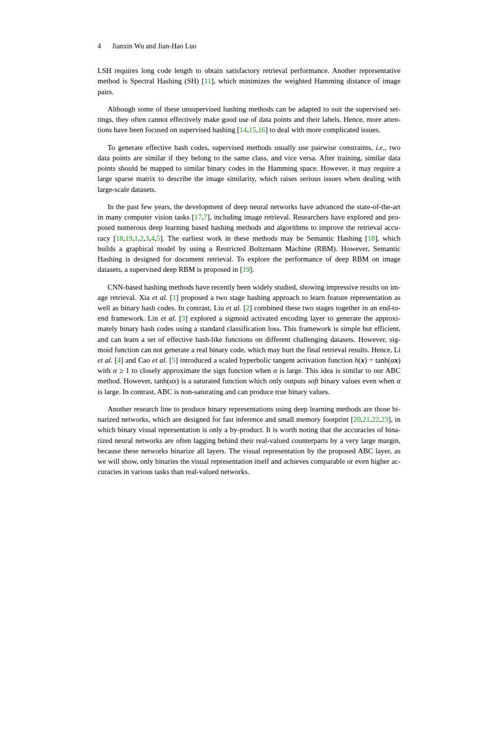4 Jianxin Wu and Jian-Hao Luo
LSH requires long code length to obtain satisfactory retrieval performance. Another representative method is Spectral Hashing (SH) [11], which minimizes the weighted Hamming distance of image pairs.
Although some of these unsupervised hashing methods can be adapted to suit the supervised settings, they often cannot effectively make good use of data points and their labels. Hence, more attentions have been focused on supervised hashing [14,15,16] to deal with more complicated issues.
To generate effective hash codes, supervised methods usually use pairwise constraints, i.e., two data points are similar if they belong to the same class, and vice versa. After training, similar data points should be mapped to similar binary codes in the Hamming space. However, it may require a large sparse matrix to describe the image similarity, which raises serious issues when dealing with large-scale datasets.
In the past few years, the development of deep neural networks have advanced the state-of-the-art in many computer vision tasks [17,7], including image retrieval. Researchers have explored and proposed numerous deep learning based hashing methods and algorithms to improve the retrieval accuracy [18,19,1,2,3,4,5]. The earliest work in these methods may be Semantic Hashing [18], which builds a graphical model by using a Restricted Boltzmann Machine (RBM). However, Semantic Hashing is designed for document retrieval. To explore the performance of deep RBM on image datasets, a supervised deep RBM is proposed in [19].
CNN-based hashing methods have recently been widely studied, showing impressive results on image retrieval. Xia et al. [1] proposed a two stage hashing approach to learn feature representation as well as binary hash codes. In contrast, Liu et al. [2] combined these two stages together in an end-to-end framework. Lin et al. [3] explored a sigmoid activated encoding layer to generate the approximately binary hash codes using a standard classification loss. This framework is simple but efficient, and can learn a set of effective hash-like functions on different challenging datasets. However, sigmoid function can not generate a real binary code, which may hurt the final retrieval results. Hence, Li et al. [4] and Cao et al. [5] introduced a scaled hyperbolic tangent activation function h(x) = tanh(αx) with α ≥ 1 to closely approximate the sign function when α is large. This idea is similar to our ABC method. However, tanh(αx) is a saturated function which only outputs soft binary values even when α is large. In contrast, ABC is non-saturating and can produce true binary values.
Another research line to produce binary representations using deep learning methods are those binarized networks, which are designed for fast inference and small memory footprint [20,21,22,23], in which binary visual representation is only a by-product. It is worth noting that the accuracies of binarized neural networks are often lagging behind their real-valued counterparts by a very large margin, because these networks binarize all layers. The visual representation by the proposed ABC layer, as we will show, only binaries the visual representation itself and achieves comparable or even higher accuracies in various tasks than real-valued networks.